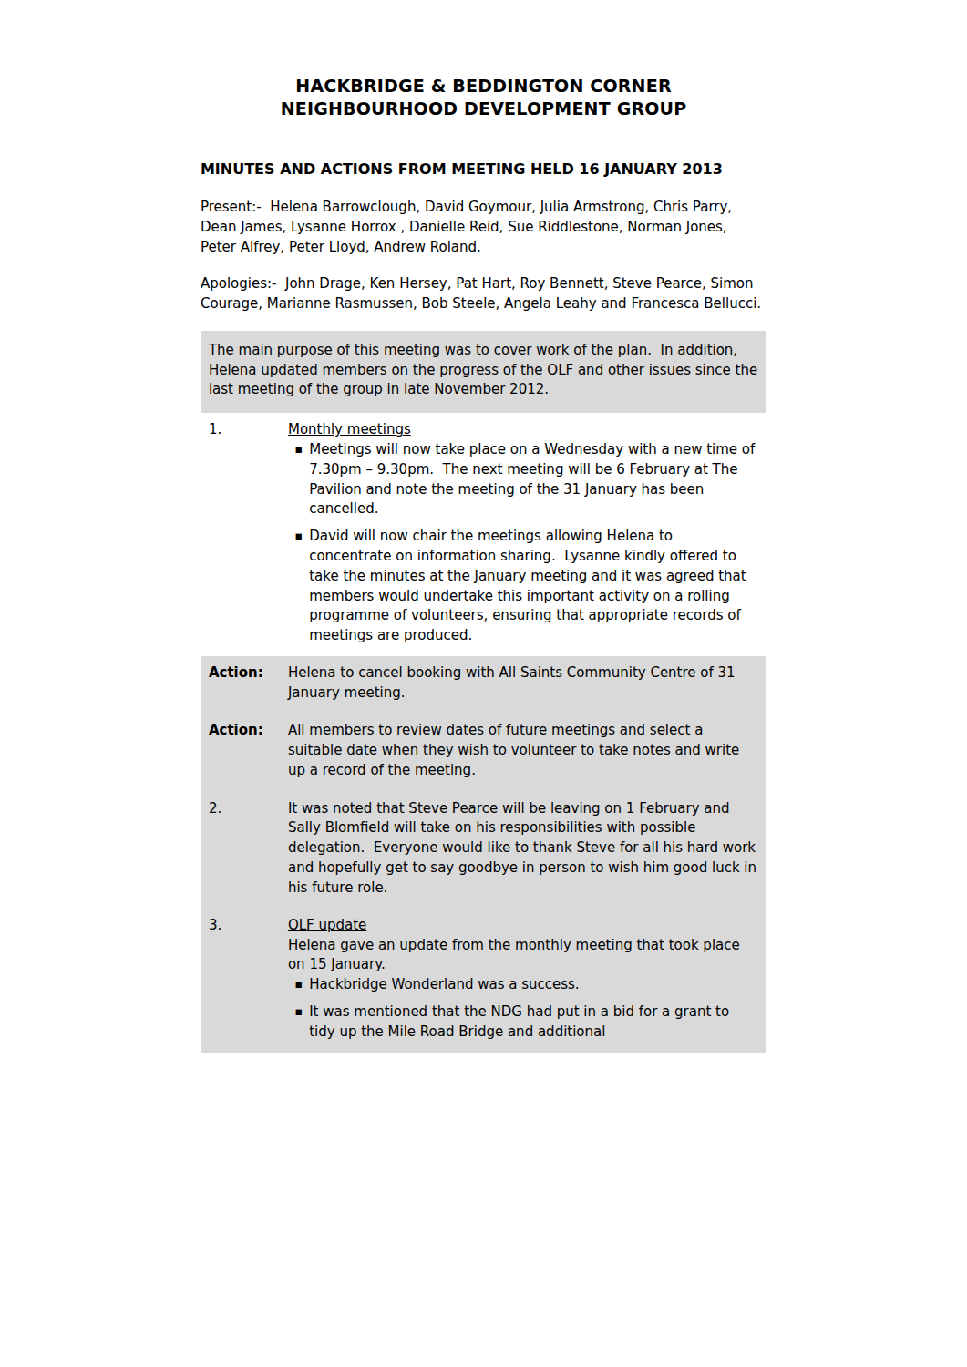HACKBRIDGE & BEDDINGTON CORNER
NEIGHBOURHOOD DEVELOPMENT GROUP
MINUTES AND ACTIONS FROM MEETING HELD 16 JANUARY 2013
Present:- Helena Barrowclough, David Goymour, Julia Armstrong, Chris Parry, Dean James, Lysanne Horrox , Danielle Reid, Sue Riddlestone, Norman Jones, Peter Alfrey, Peter Lloyd, Andrew Roland.
Apologies:- John Drage, Ken Hersey, Pat Hart, Roy Bennett, Steve Pearce, Simon Courage, Marianne Rasmussen, Bob Steele, Angela Leahy and Francesca Bellucci.
| The main purpose of this meeting was to cover work of the plan. In addition, Helena updated members on the progress of the OLF and other issues since the last meeting of the group in late November 2012. |
| 1. | Monthly meetings Meetings will now take place on a Wednesday with a new time of 7.30pm – 9.30pm. The next meeting will be 6 February at The Pavilion and note the meeting of the 31 January has been cancelled. David will now chair the meetings allowing Helena to concentrate on information sharing. Lysanne kindly offered to take the minutes at the January meeting and it was agreed that members would undertake this important activity on a rolling programme of volunteers, ensuring that appropriate records of meetings are produced. |
| Action: | Helena to cancel booking with All Saints Community Centre of 31 January meeting. |
| Action: | All members to review dates of future meetings and select a suitable date when they wish to volunteer to take notes and write up a record of the meeting. |
| 2. | It was noted that Steve Pearce will be leaving on 1 February and Sally Blomfield will take on his responsibilities with possible delegation. Everyone would like to thank Steve for all his hard work and hopefully get to say goodbye in person to wish him good luck in his future role. |
| 3. | OLF update Helena gave an update from the monthly meeting that took place on 15 January. Hackbridge Wonderland was a success. It was mentioned that the NDG had put in a bid for a grant to tidy up the Mile Road Bridge and additional |